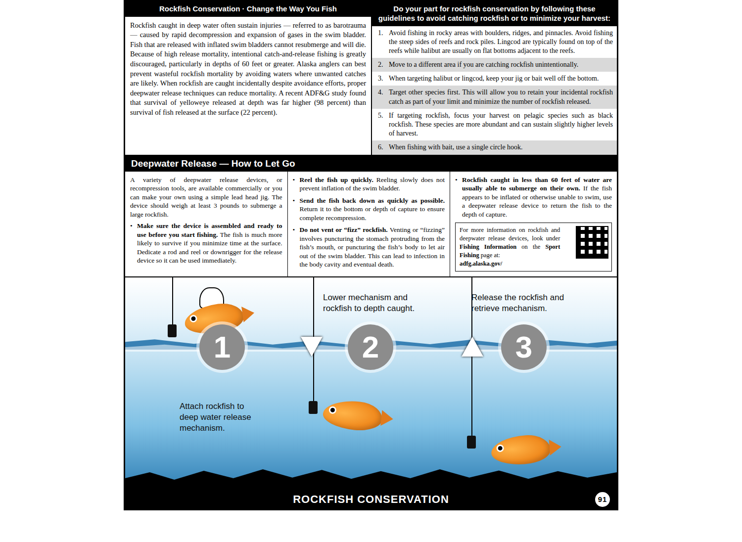| Rockfish Conservation · Change the Way You Fish Rockfish caught in deep water often sustain injuries — referred to as barotrauma — caused by rapid decompression and expansion of gases in the swim bladder. Fish that are released with inflated swim bladders cannot resubmerge and will die. Because of high release mortality, intentional catch-and-release fishing is greatly discouraged, particularly in depths of 60 feet or greater. Alaska anglers can best prevent wasteful rockfish mortality by avoiding waters where unwanted catches are likely. When rockfish are caught incidentally despite avoidance efforts, proper deepwater release techniques can reduce mortality. A recent ADF&G study found that survival of yelloweye released at depth was far higher (98 percent) than survival of fish released at the surface (22 percent). | Do your part for rockfish conservation by following these guidelines to avoid catching rockfish or to minimize your harvest: Avoid fishing in rocky areas with boulders, ridges, and pinnacles. Avoid fishing the steep sides of reefs and rock piles. Lingcod are typically found on top of the reefs while halibut are usually on flat bottoms adjacent to the reefs. Move to a different area if you are catching rockfish unintentionally. When targeting halibut or lingcod, keep your jig or bait well off the bottom. Target other species first. This will allow you to retain your incidental rockfish catch as part of your limit and minimize the number of rockfish released. If targeting rockfish, focus your harvest on pelagic species such as black rockfish. These species are more abundant and can sustain slightly higher levels of harvest. When fishing with bait, use a single circle hook. |
Deepwater Release — How to Let Go
| A variety of deepwater release devices, or recompression tools, are available commercially or you can make your own using a simple lead head jig. The device should weigh at least 3 pounds to submerge a large rockfish. Make sure the device is assembled and ready to use before you start fishing. The fish is much more likely to survive if you minimize time at the surface. Dedicate a rod and reel or downrigger for the release device so it can be used immediately. | Reel the fish up quickly. Reeling slowly does not prevent inflation of the swim bladder. Send the fish back down as quickly as possible. Return it to the bottom or depth of capture to ensure complete recompression. Do not vent or “fizz” rockfish. Venting or “fizzing” involves puncturing the stomach protruding from the fish’s mouth, or puncturing the fish’s body to let air out of the swim bladder. This can lead to infection in the body cavity and eventual death. | Rockfish caught in less than 60 feet of water are usually able to submerge on their own. If the fish appears to be inflated or otherwise unable to swim, use a deepwater release device to return the fish to the depth of capture. For more information on rockfish and deepwater release devices, look under Fishing Information on the Sport Fishing page at: adfg.alaska.gov/ |
1
2
3
Attach rockfish to
deep water release
mechanism.
Lower mechanism and
rockfish to depth caught.
Release the rockfish and
retrieve mechanism.
ROCKFISH CONSERVATION 91